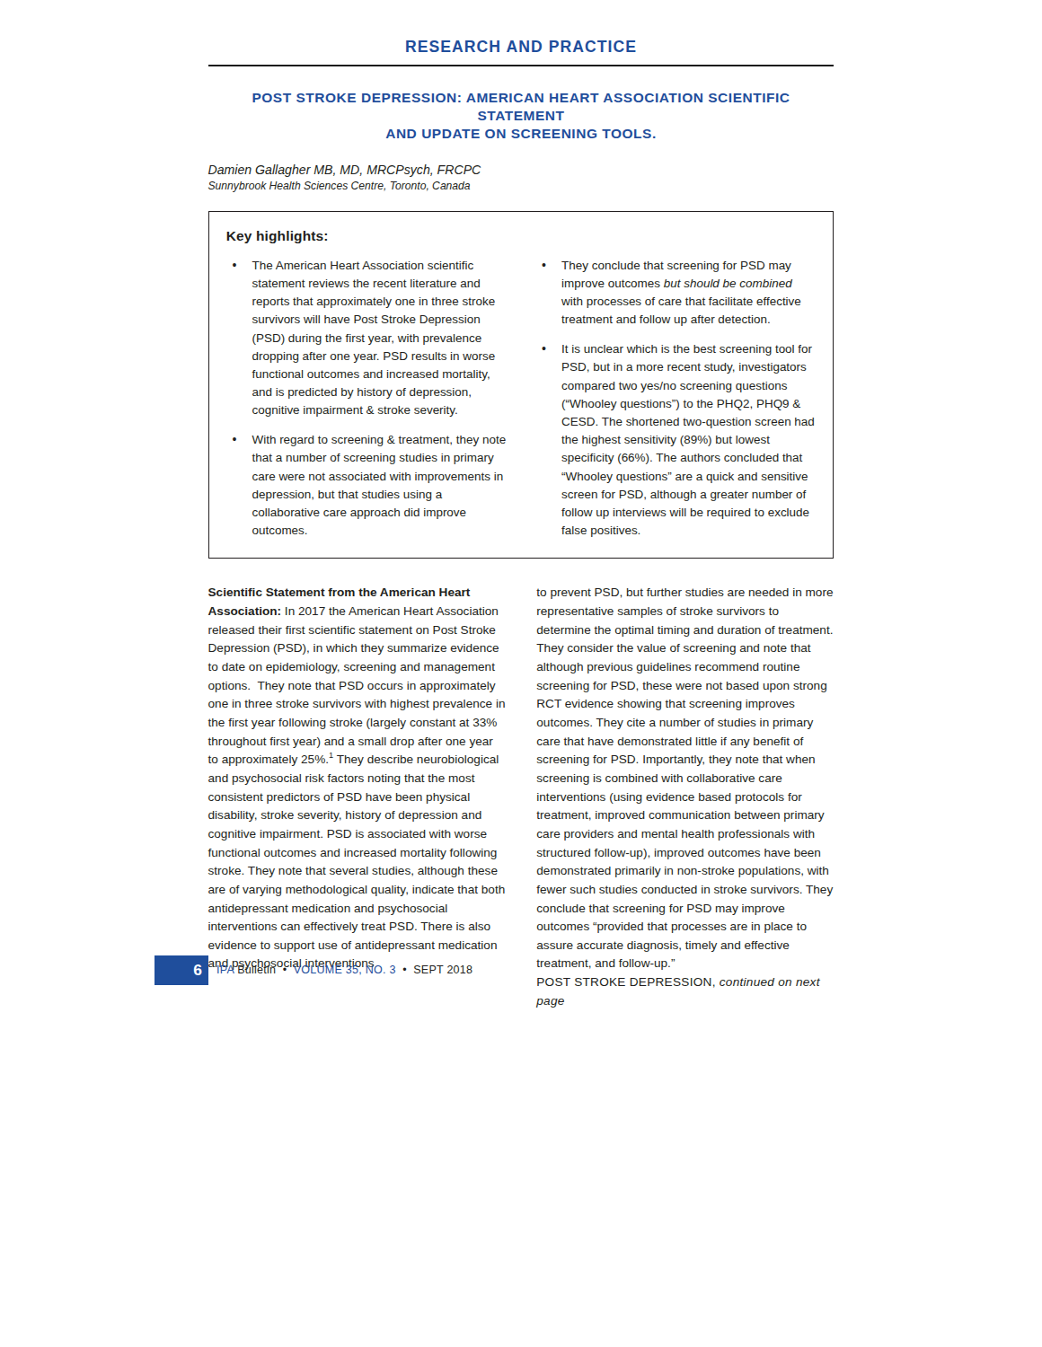RESEARCH AND PRACTICE
Post Stroke Depression: American Heart Association Scientific Statement
and Update on Screening Tools.
Damien Gallagher MB, MD, MRCPsych, FRCPC Sunnybrook Health Sciences Centre, Toronto, Canada
Key highlights:
The American Heart Association scientific statement reviews the recent literature and reports that approximately one in three stroke survivors will have Post Stroke Depression (PSD) during the first year, with prevalence dropping after one year. PSD results in worse functional outcomes and increased mortality, and is predicted by history of depression, cognitive impairment & stroke severity.
With regard to screening & treatment, they note that a number of screening studies in primary care were not associated with improvements in depression, but that studies using a collaborative care approach did improve outcomes.
They conclude that screening for PSD may improve outcomes but should be combined with processes of care that facilitate effective treatment and follow up after detection.
It is unclear which is the best screening tool for PSD, but in a more recent study, investigators compared two yes/no screening questions (“Whooley questions”) to the PHQ2, PHQ9 & CESD. The shortened two-question screen had the highest sensitivity (89%) but lowest specificity (66%). The authors concluded that “Whooley questions” are a quick and sensitive screen for PSD, although a greater number of follow up interviews will be required to exclude false positives.
Scientific Statement from the American Heart Association: In 2017 the American Heart Association released their first scientific statement on Post Stroke Depression (PSD), in which they summarize evidence to date on epidemiology, screening and management options. They note that PSD occurs in approximately one in three stroke survivors with highest prevalence in the first year following stroke (largely constant at 33% throughout first year) and a small drop after one year to approximately 25%.1 They describe neurobiological and psychosocial risk factors noting that the most consistent predictors of PSD have been physical disability, stroke severity, history of depression and cognitive impairment. PSD is associated with worse functional outcomes and increased mortality following stroke. They note that several studies, although these are of varying methodological quality, indicate that both antidepressant medication and psychosocial interventions can effectively treat PSD. There is also evidence to support use of antidepressant medication and psychosocial interventions
to prevent PSD, but further studies are needed in more representative samples of stroke survivors to determine the optimal timing and duration of treatment. They consider the value of screening and note that although previous guidelines recommend routine screening for PSD, these were not based upon strong RCT evidence showing that screening improves outcomes. They cite a number of studies in primary care that have demonstrated little if any benefit of screening for PSD. Importantly, they note that when screening is combined with collaborative care interventions (using evidence based protocols for treatment, improved communication between primary care providers and mental health professionals with structured follow-up), improved outcomes have been demonstrated primarily in non-stroke populations, with fewer such studies conducted in stroke survivors. They conclude that screening for PSD may improve outcomes “provided that processes are in place to assure accurate diagnosis, timely and effective treatment, and follow-up.”
Post Stroke Depression, continued on next page
6
IPA Bulletin • VOLUME 35, NO. 3 • SEPT 2018